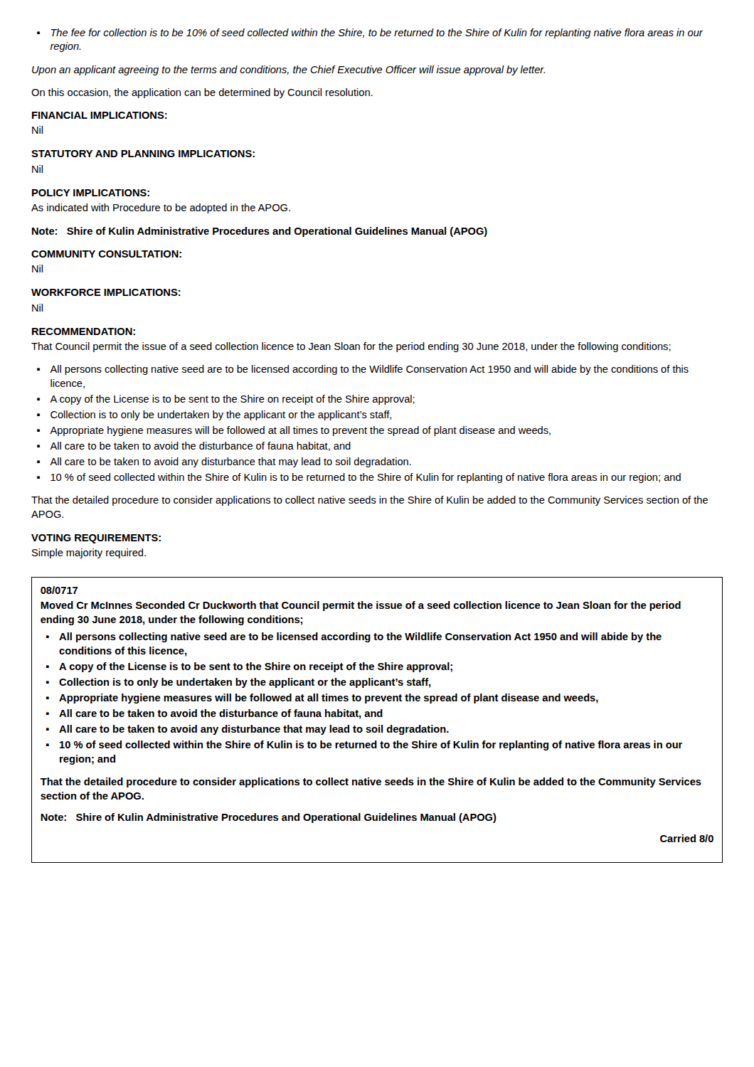The fee for collection is to be 10% of seed collected within the Shire, to be returned to the Shire of Kulin for replanting native flora areas in our region.
Upon an applicant agreeing to the terms and conditions, the Chief Executive Officer will issue approval by letter.
On this occasion, the application can be determined by Council resolution.
Financial Implications:
Nil
Statutory and Planning Implications:
Nil
Policy Implications:
As indicated with Procedure to be adopted in the APOG.
Note: Shire of Kulin Administrative Procedures and Operational Guidelines Manual (APOG)
Community Consultation:
Nil
Workforce Implications:
Nil
Recommendation:
That Council permit the issue of a seed collection licence to Jean Sloan for the period ending 30 June 2018, under the following conditions;
All persons collecting native seed are to be licensed according to the Wildlife Conservation Act 1950 and will abide by the conditions of this licence,
A copy of the License is to be sent to the Shire on receipt of the Shire approval;
Collection is to only be undertaken by the applicant or the applicant’s staff,
Appropriate hygiene measures will be followed at all times to prevent the spread of plant disease and weeds,
All care to be taken to avoid the disturbance of fauna habitat, and
All care to be taken to avoid any disturbance that may lead to soil degradation.
10 % of seed collected within the Shire of Kulin is to be returned to the Shire of Kulin for replanting of native flora areas in our region; and
That the detailed procedure to consider applications to collect native seeds in the Shire of Kulin be added to the Community Services section of the APOG.
Voting Requirements:
Simple majority required.
08/0717
Moved Cr McInnes Seconded Cr Duckworth that Council permit the issue of a seed collection licence to Jean Sloan for the period ending 30 June 2018, under the following conditions;
All persons collecting native seed are to be licensed according to the Wildlife Conservation Act 1950 and will abide by the conditions of this licence,
A copy of the License is to be sent to the Shire on receipt of the Shire approval;
Collection is to only be undertaken by the applicant or the applicant’s staff,
Appropriate hygiene measures will be followed at all times to prevent the spread of plant disease and weeds,
All care to be taken to avoid the disturbance of fauna habitat, and
All care to be taken to avoid any disturbance that may lead to soil degradation.
10 % of seed collected within the Shire of Kulin is to be returned to the Shire of Kulin for replanting of native flora areas in our region; and
That the detailed procedure to consider applications to collect native seeds in the Shire of Kulin be added to the Community Services section of the APOG.
Note: Shire of Kulin Administrative Procedures and Operational Guidelines Manual (APOG)
Carried 8/0